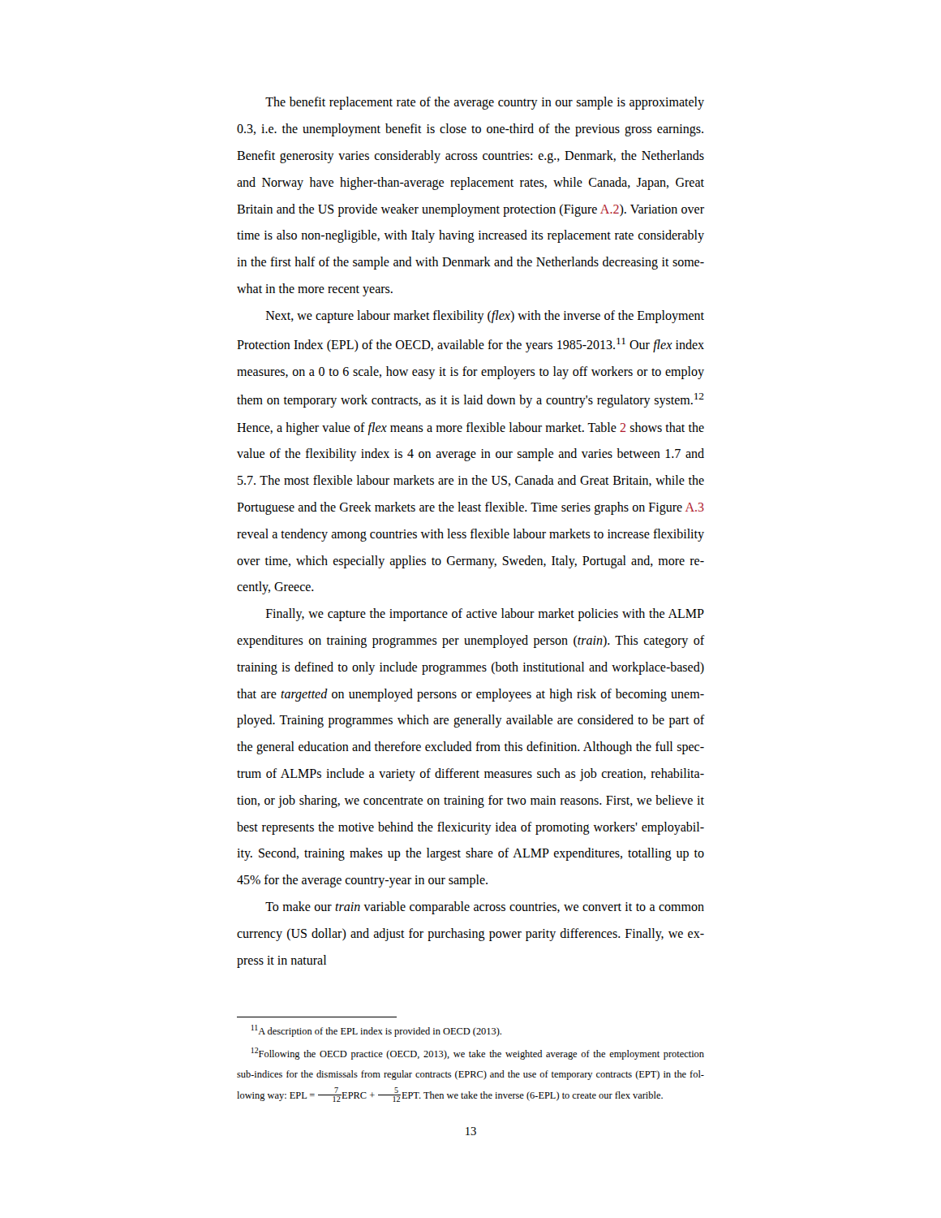The benefit replacement rate of the average country in our sample is approximately 0.3, i.e. the unemployment benefit is close to one-third of the previous gross earnings. Benefit generosity varies considerably across countries: e.g., Denmark, the Netherlands and Norway have higher-than-average replacement rates, while Canada, Japan, Great Britain and the US provide weaker unemployment protection (Figure A.2). Variation over time is also non-negligible, with Italy having increased its replacement rate considerably in the first half of the sample and with Denmark and the Netherlands decreasing it somewhat in the more recent years.
Next, we capture labour market flexibility (flex) with the inverse of the Employment Protection Index (EPL) of the OECD, available for the years 1985-2013.11 Our flex index measures, on a 0 to 6 scale, how easy it is for employers to lay off workers or to employ them on temporary work contracts, as it is laid down by a country's regulatory system.12 Hence, a higher value of flex means a more flexible labour market. Table 2 shows that the value of the flexibility index is 4 on average in our sample and varies between 1.7 and 5.7. The most flexible labour markets are in the US, Canada and Great Britain, while the Portuguese and the Greek markets are the least flexible. Time series graphs on Figure A.3 reveal a tendency among countries with less flexible labour markets to increase flexibility over time, which especially applies to Germany, Sweden, Italy, Portugal and, more recently, Greece.
Finally, we capture the importance of active labour market policies with the ALMP expenditures on training programmes per unemployed person (train). This category of training is defined to only include programmes (both institutional and workplace-based) that are targetted on unemployed persons or employees at high risk of becoming unemployed. Training programmes which are generally available are considered to be part of the general education and therefore excluded from this definition. Although the full spectrum of ALMPs include a variety of different measures such as job creation, rehabilitation, or job sharing, we concentrate on training for two main reasons. First, we believe it best represents the motive behind the flexicurity idea of promoting workers' employability. Second, training makes up the largest share of ALMP expenditures, totalling up to 45% for the average country-year in our sample.
To make our train variable comparable across countries, we convert it to a common currency (US dollar) and adjust for purchasing power parity differences. Finally, we express it in natural
11A description of the EPL index is provided in OECD (2013).
12Following the OECD practice (OECD, 2013), we take the weighted average of the employment protection sub-indices for the dismissals from regular contracts (EPRC) and the use of temporary contracts (EPT) in the following way: EPL = 712 EPRC + 512 EPT. Then we take the inverse (6-EPL) to create our flex varible.
13